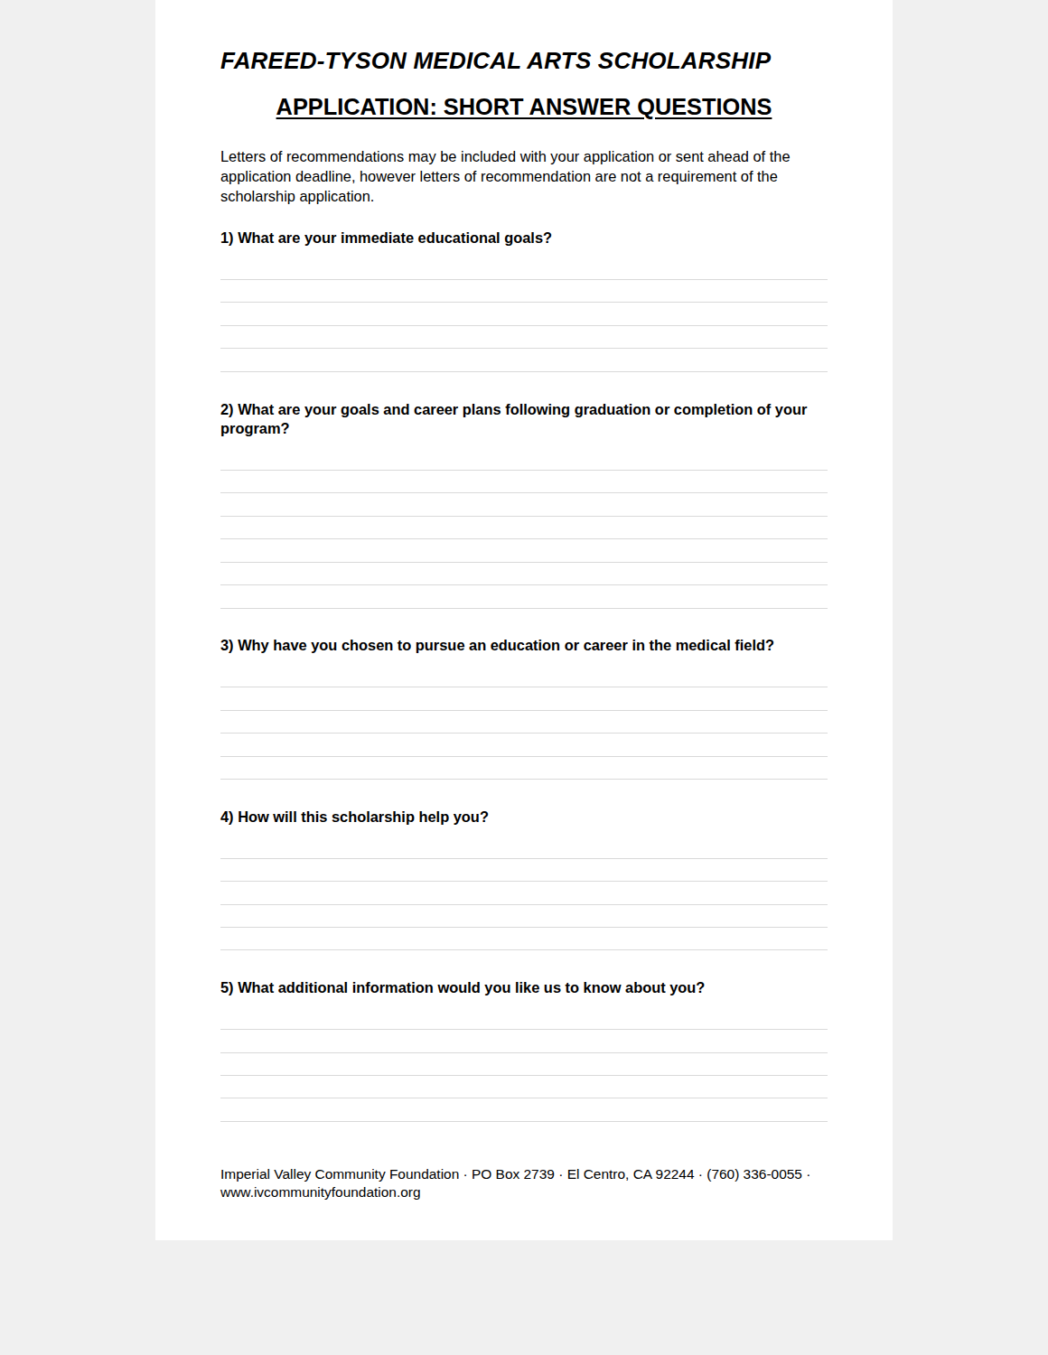FAREED-TYSON MEDICAL ARTS SCHOLARSHIP
APPLICATION: SHORT ANSWER QUESTIONS
Letters of recommendations may be included with your application or sent ahead of the application deadline, however letters of recommendation are not a requirement of the scholarship application.
1) What are your immediate educational goals?
2) What are your goals and career plans following graduation or completion of your program?
3) Why have you chosen to pursue an education or career in the medical field?
4) How will this scholarship help you?
5) What additional information would you like us to know about you?
Imperial Valley Community Foundation · PO Box 2739 · El Centro, CA 92244 · (760) 336-0055 · www.ivcommunityfoundation.org